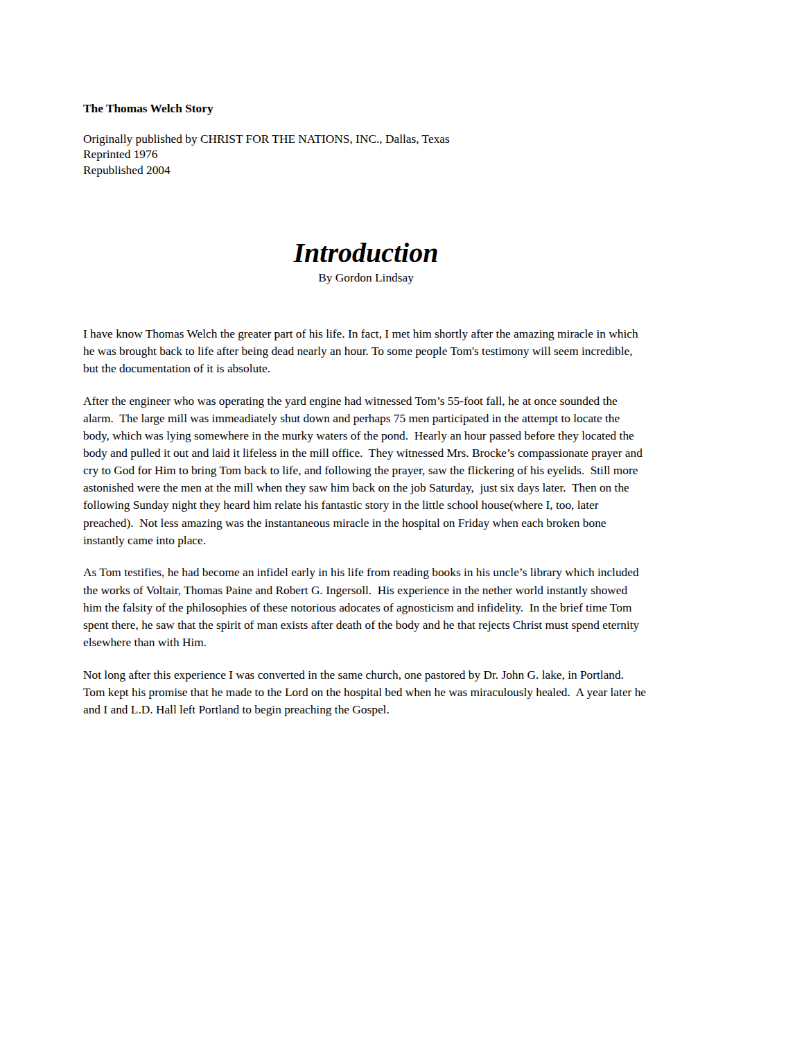The Thomas Welch Story
Originally published by CHRIST FOR THE NATIONS, INC., Dallas, Texas
Reprinted 1976
Republished 2004
Introduction
By Gordon Lindsay
I have know Thomas Welch the greater part of his life. In fact, I met him shortly after the amazing miracle in which he was brought back to life after being dead nearly an hour. To some people Tom's testimony will seem incredible, but the documentation of it is absolute.
After the engineer who was operating the yard engine had witnessed Tom’s 55-foot fall, he at once sounded the alarm. The large mill was immeadiately shut down and perhaps 75 men participated in the attempt to locate the body, which was lying somewhere in the murky waters of the pond. Hearly an hour passed before they located the body and pulled it out and laid it lifeless in the mill office. They witnessed Mrs. Brocke’s compassionate prayer and cry to God for Him to bring Tom back to life, and following the prayer, saw the flickering of his eyelids. Still more astonished were the men at the mill when they saw him back on the job Saturday, just six days later. Then on the following Sunday night they heard him relate his fantastic story in the little school house(where I, too, later preached). Not less amazing was the instantaneous miracle in the hospital on Friday when each broken bone instantly came into place.
As Tom testifies, he had become an infidel early in his life from reading books in his uncle’s library which included the works of Voltair, Thomas Paine and Robert G. Ingersoll. His experience in the nether world instantly showed him the falsity of the philosophies of these notorious adocates of agnosticism and infidelity. In the brief time Tom spent there, he saw that the spirit of man exists after death of the body and he that rejects Christ must spend eternity elsewhere than with Him.
Not long after this experience I was converted in the same church, one pastored by Dr. John G. lake, in Portland. Tom kept his promise that he made to the Lord on the hospital bed when he was miraculously healed. A year later he and I and L.D. Hall left Portland to begin preaching the Gospel.